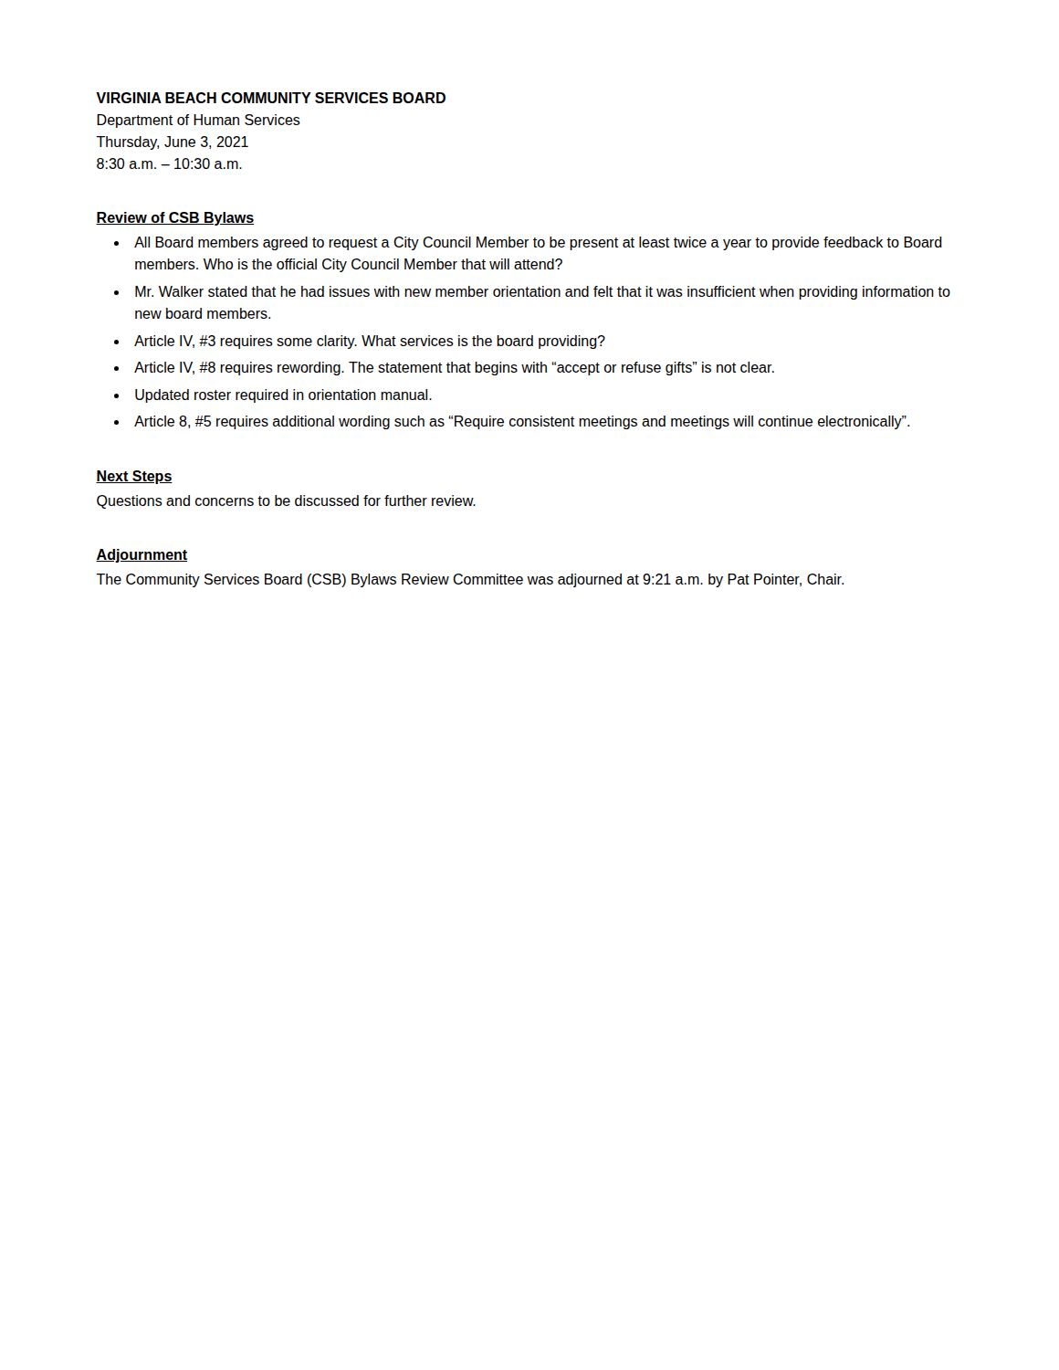VIRGINIA BEACH COMMUNITY SERVICES BOARD
Department of Human Services
Thursday, June 3, 2021
8:30 a.m. – 10:30 a.m.
Review of CSB Bylaws
All Board members agreed to request a City Council Member to be present at least twice a year to provide feedback to Board members. Who is the official City Council Member that will attend?
Mr. Walker stated that he had issues with new member orientation and felt that it was insufficient when providing information to new board members.
Article IV, #3 requires some clarity. What services is the board providing?
Article IV, #8 requires rewording. The statement that begins with “accept or refuse gifts” is not clear.
Updated roster required in orientation manual.
Article 8, #5 requires additional wording such as “Require consistent meetings and meetings will continue electronically”.
Next Steps
Questions and concerns to be discussed for further review.
Adjournment
The Community Services Board (CSB) Bylaws Review Committee was adjourned at 9:21 a.m. by Pat Pointer, Chair.